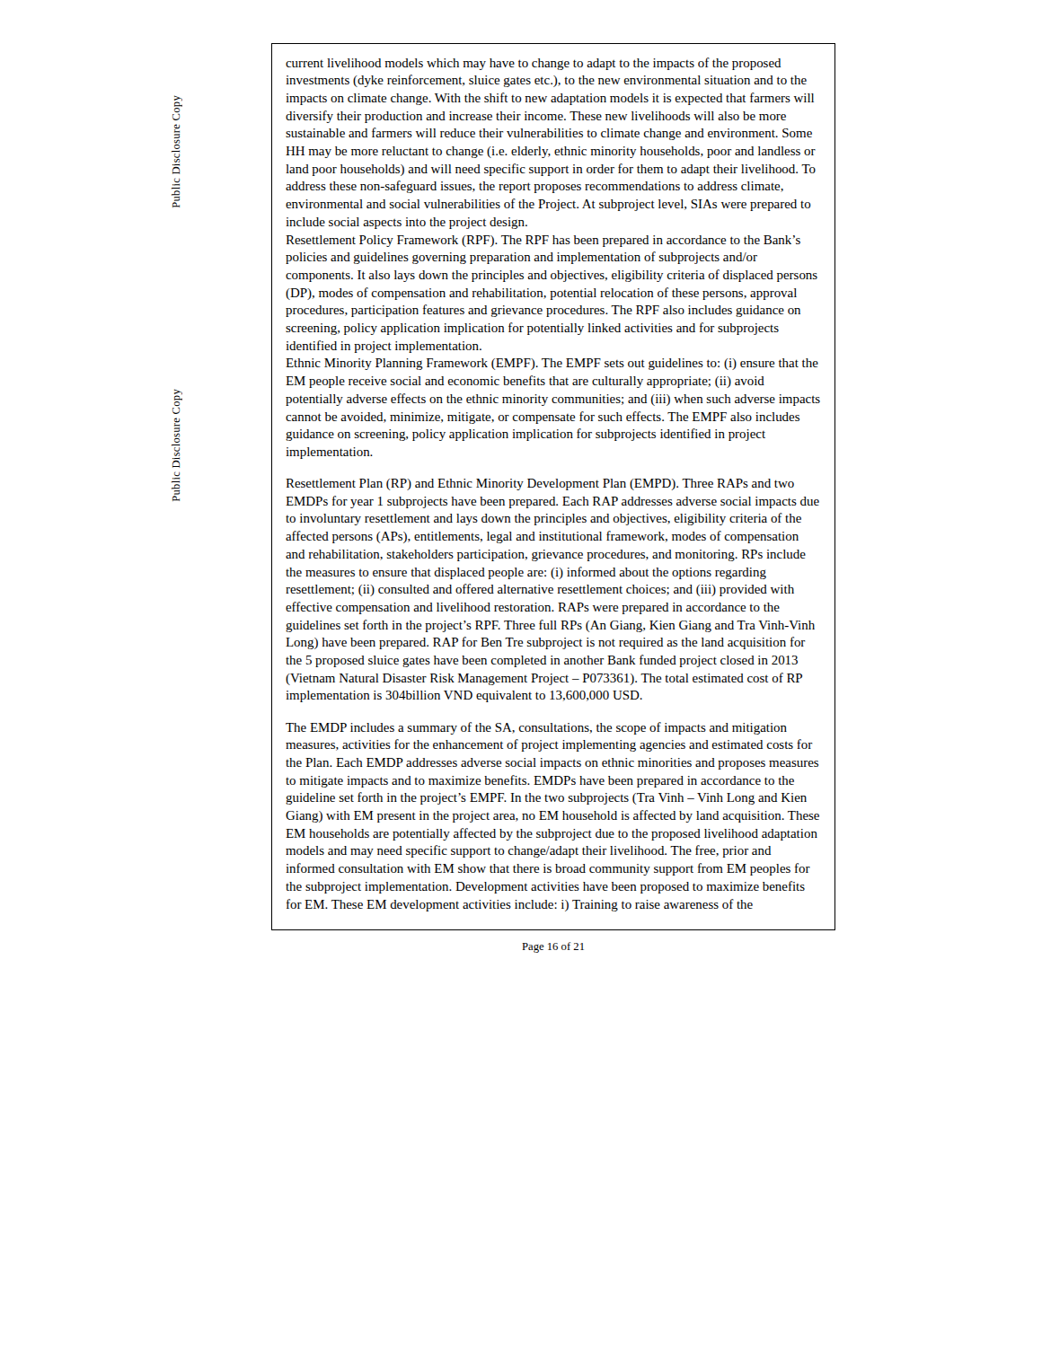Public Disclosure Copy Public Disclosure Copy
current livelihood models which may have to change to adapt to the impacts of the proposed investments (dyke reinforcement, sluice gates etc.), to the new environmental situation and to the impacts on climate change. With the shift to new adaptation models it is expected that farmers will diversify their production and increase their income. These new livelihoods will also be more sustainable and farmers will reduce their vulnerabilities to climate change and environment. Some HH may be more reluctant to change (i.e. elderly, ethnic minority households, poor and landless or land poor households) and will need specific support in order for them to adapt their livelihood. To address these non-safeguard issues, the report proposes recommendations to address climate, environmental and social vulnerabilities of the Project. At subproject level, SIAs were prepared to include social aspects into the project design.
Resettlement Policy Framework (RPF). The RPF has been prepared in accordance to the Bank’s policies and guidelines governing preparation and implementation of subprojects and/or components. It also lays down the principles and objectives, eligibility criteria of displaced persons (DP), modes of compensation and rehabilitation, potential relocation of these persons, approval procedures, participation features and grievance procedures. The RPF also includes guidance on screening, policy application implication for potentially linked activities and for subprojects identified in project implementation.
Ethnic Minority Planning Framework (EMPF). The EMPF sets out guidelines to: (i) ensure that the EM people receive social and economic benefits that are culturally appropriate; (ii) avoid potentially adverse effects on the ethnic minority communities; and (iii) when such adverse impacts cannot be avoided, minimize, mitigate, or compensate for such effects. The EMPF also includes guidance on screening, policy application implication for subprojects identified in project implementation.
Resettlement Plan (RP) and Ethnic Minority Development Plan (EMPD). Three RAPs and two EMDPs for year 1 subprojects have been prepared. Each RAP addresses adverse social impacts due to involuntary resettlement and lays down the principles and objectives, eligibility criteria of the affected persons (APs), entitlements, legal and institutional framework, modes of compensation and rehabilitation, stakeholders participation, grievance procedures, and monitoring. RPs include the measures to ensure that displaced people are: (i) informed about the options regarding resettlement; (ii) consulted and offered alternative resettlement choices; and (iii) provided with effective compensation and livelihood restoration. RAPs were prepared in accordance to the guidelines set forth in the project’s RPF. Three full RPs (An Giang, Kien Giang and Tra Vinh-Vinh Long) have been prepared. RAP for Ben Tre subproject is not required as the land acquisition for the 5 proposed sluice gates have been completed in another Bank funded project closed in 2013 (Vietnam Natural Disaster Risk Management Project – P073361). The total estimated cost of RP implementation is 304billion VND equivalent to 13,600,000 USD.
The EMDP includes a summary of the SA, consultations, the scope of impacts and mitigation measures, activities for the enhancement of project implementing agencies and estimated costs for the Plan. Each EMDP addresses adverse social impacts on ethnic minorities and proposes measures to mitigate impacts and to maximize benefits. EMDPs have been prepared in accordance to the guideline set forth in the project’s EMPF. In the two subprojects (Tra Vinh – Vinh Long and Kien Giang) with EM present in the project area, no EM household is affected by land acquisition. These EM households are potentially affected by the subproject due to the proposed livelihood adaptation models and may need specific support to change/adapt their livelihood. The free, prior and informed consultation with EM show that there is broad community support from EM peoples for the subproject implementation. Development activities have been proposed to maximize benefits for EM. These EM development activities include: i) Training to raise awareness of the
Page 16 of 21